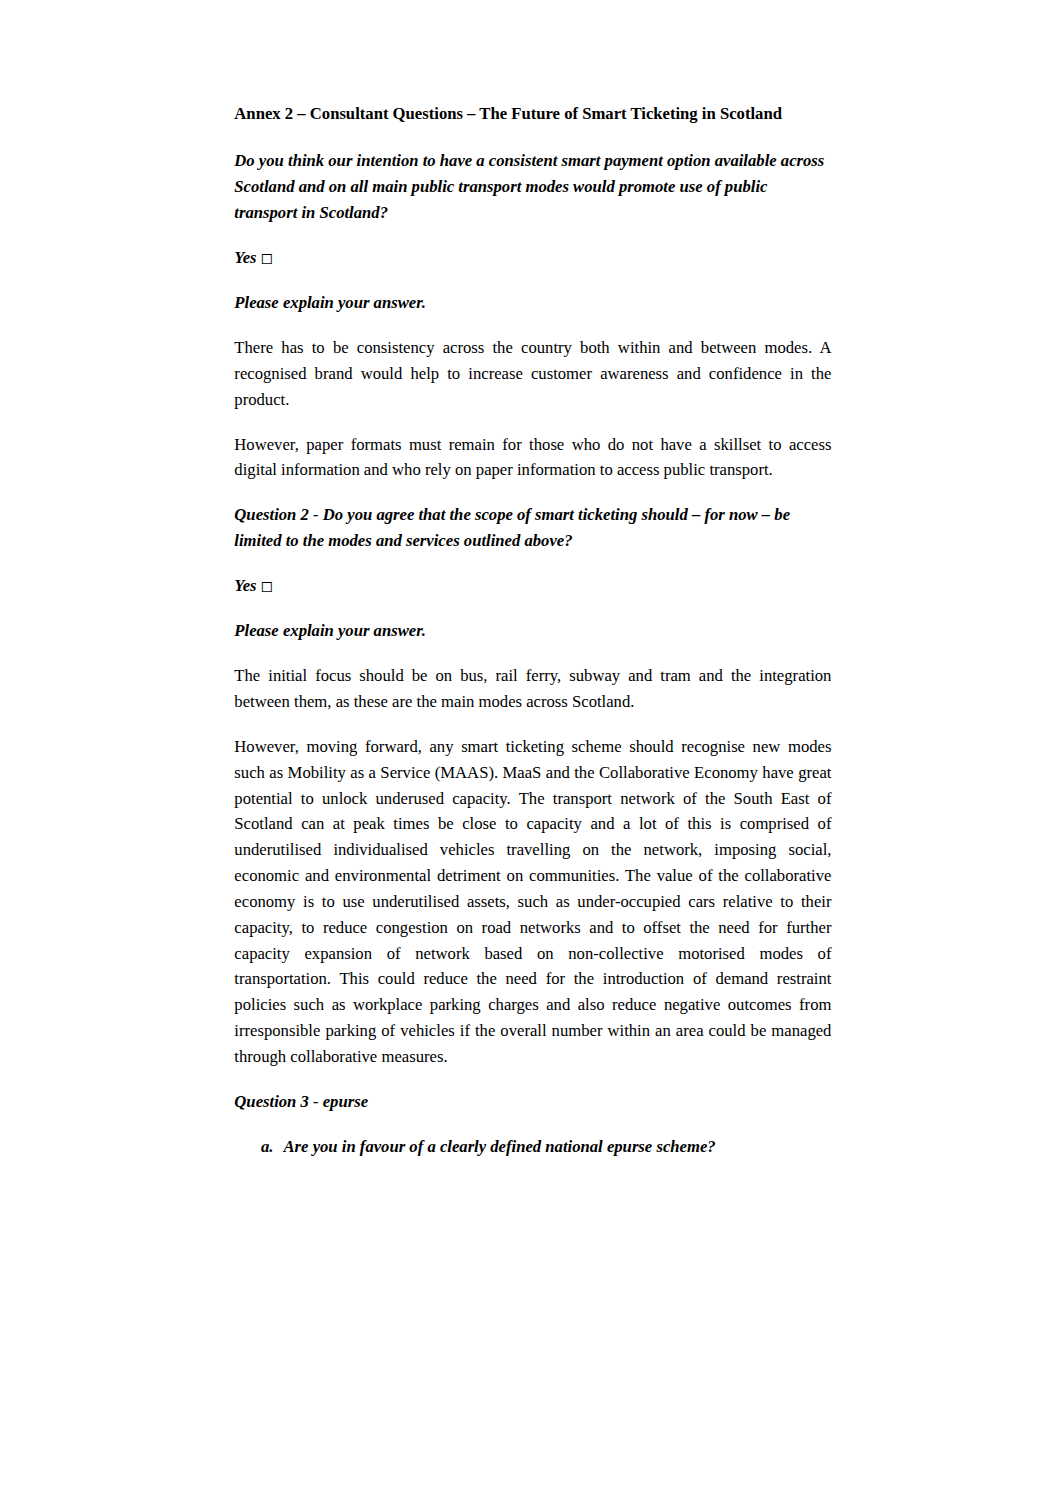Annex 2 – Consultant Questions – The Future of Smart Ticketing in Scotland
Do you think our intention to have a consistent smart payment option available across Scotland and on all main public transport modes would promote use of public transport in Scotland?
Yes ◻
Please explain your answer.
There has to be consistency across the country both within and between modes. A recognised brand would help to increase customer awareness and confidence in the product.
However, paper formats must remain for those who do not have a skillset to access digital information and who rely on paper information to access public transport.
Question 2 - Do you agree that the scope of smart ticketing should – for now – be limited to the modes and services outlined above?
Yes ◻
Please explain your answer.
The initial focus should be on bus, rail ferry, subway and tram and the integration between them, as these are the main modes across Scotland.
However, moving forward, any smart ticketing scheme should recognise new modes such as Mobility as a Service (MAAS). MaaS and the Collaborative Economy have great potential to unlock underused capacity. The transport network of the South East of Scotland can at peak times be close to capacity and a lot of this is comprised of underutilised individualised vehicles travelling on the network, imposing social, economic and environmental detriment on communities. The value of the collaborative economy is to use underutilised assets, such as under-occupied cars relative to their capacity, to reduce congestion on road networks and to offset the need for further capacity expansion of network based on non-collective motorised modes of transportation. This could reduce the need for the introduction of demand restraint policies such as workplace parking charges and also reduce negative outcomes from irresponsible parking of vehicles if the overall number within an area could be managed through collaborative measures.
Question 3 - epurse
Are you in favour of a clearly defined national epurse scheme?